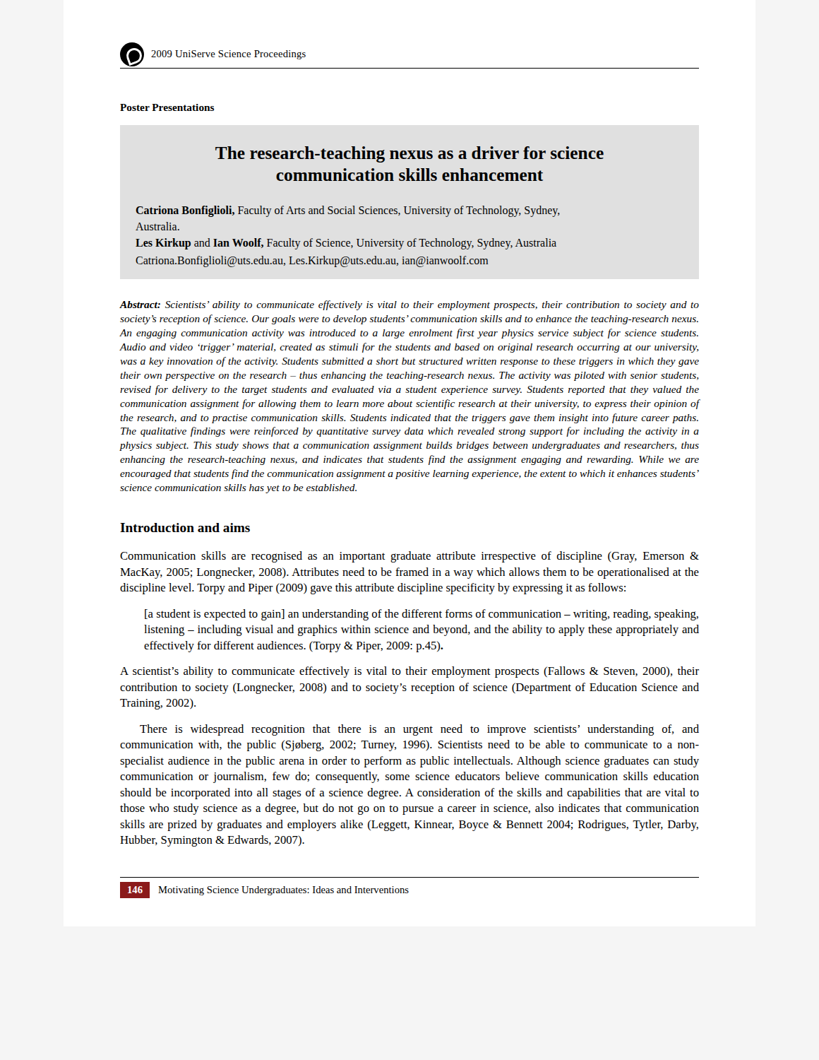2009 UniServe Science Proceedings
Poster Presentations
The research-teaching nexus as a driver for science
communication skills enhancement
Catriona Bonfiglioli, Faculty of Arts and Social Sciences, University of Technology, Sydney,
Australia.
Les Kirkup and Ian Woolf, Faculty of Science, University of Technology, Sydney, Australia
Catriona.Bonfiglioli@uts.edu.au, Les.Kirkup@uts.edu.au, ian@ianwoolf.com
Abstract: Scientists’ ability to communicate effectively is vital to their employment prospects, their contribution to society and to society’s reception of science. Our goals were to develop students’ communication skills and to enhance the teaching-research nexus. An engaging communication activity was introduced to a large enrolment first year physics service subject for science students. Audio and video ‘trigger’ material, created as stimuli for the students and based on original research occurring at our university, was a key innovation of the activity. Students submitted a short but structured written response to these triggers in which they gave their own perspective on the research – thus enhancing the teaching-research nexus. The activity was piloted with senior students, revised for delivery to the target students and evaluated via a student experience survey. Students reported that they valued the communication assignment for allowing them to learn more about scientific research at their university, to express their opinion of the research, and to practise communication skills. Students indicated that the triggers gave them insight into future career paths. The qualitative findings were reinforced by quantitative survey data which revealed strong support for including the activity in a physics subject. This study shows that a communication assignment builds bridges between undergraduates and researchers, thus enhancing the research-teaching nexus, and indicates that students find the assignment engaging and rewarding. While we are encouraged that students find the communication assignment a positive learning experience, the extent to which it enhances students’ science communication skills has yet to be established.
Introduction and aims
Communication skills are recognised as an important graduate attribute irrespective of discipline (Gray, Emerson & MacKay, 2005; Longnecker, 2008). Attributes need to be framed in a way which allows them to be operationalised at the discipline level. Torpy and Piper (2009) gave this attribute discipline specificity by expressing it as follows:
[a student is expected to gain] an understanding of the different forms of communication – writing, reading, speaking, listening – including visual and graphics within science and beyond, and the ability to apply these appropriately and effectively for different audiences. (Torpy & Piper, 2009: p.45).
A scientist’s ability to communicate effectively is vital to their employment prospects (Fallows & Steven, 2000), their contribution to society (Longnecker, 2008) and to society’s reception of science (Department of Education Science and Training, 2002).
There is widespread recognition that there is an urgent need to improve scientists’ understanding of, and communication with, the public (Sjøberg, 2002; Turney, 1996). Scientists need to be able to communicate to a non-specialist audience in the public arena in order to perform as public intellectuals. Although science graduates can study communication or journalism, few do; consequently, some science educators believe communication skills education should be incorporated into all stages of a science degree. A consideration of the skills and capabilities that are vital to those who study science as a degree, but do not go on to pursue a career in science, also indicates that communication skills are prized by graduates and employers alike (Leggett, Kinnear, Boyce & Bennett 2004; Rodrigues, Tytler, Darby, Hubber, Symington & Edwards, 2007).
146 Motivating Science Undergraduates: Ideas and Interventions